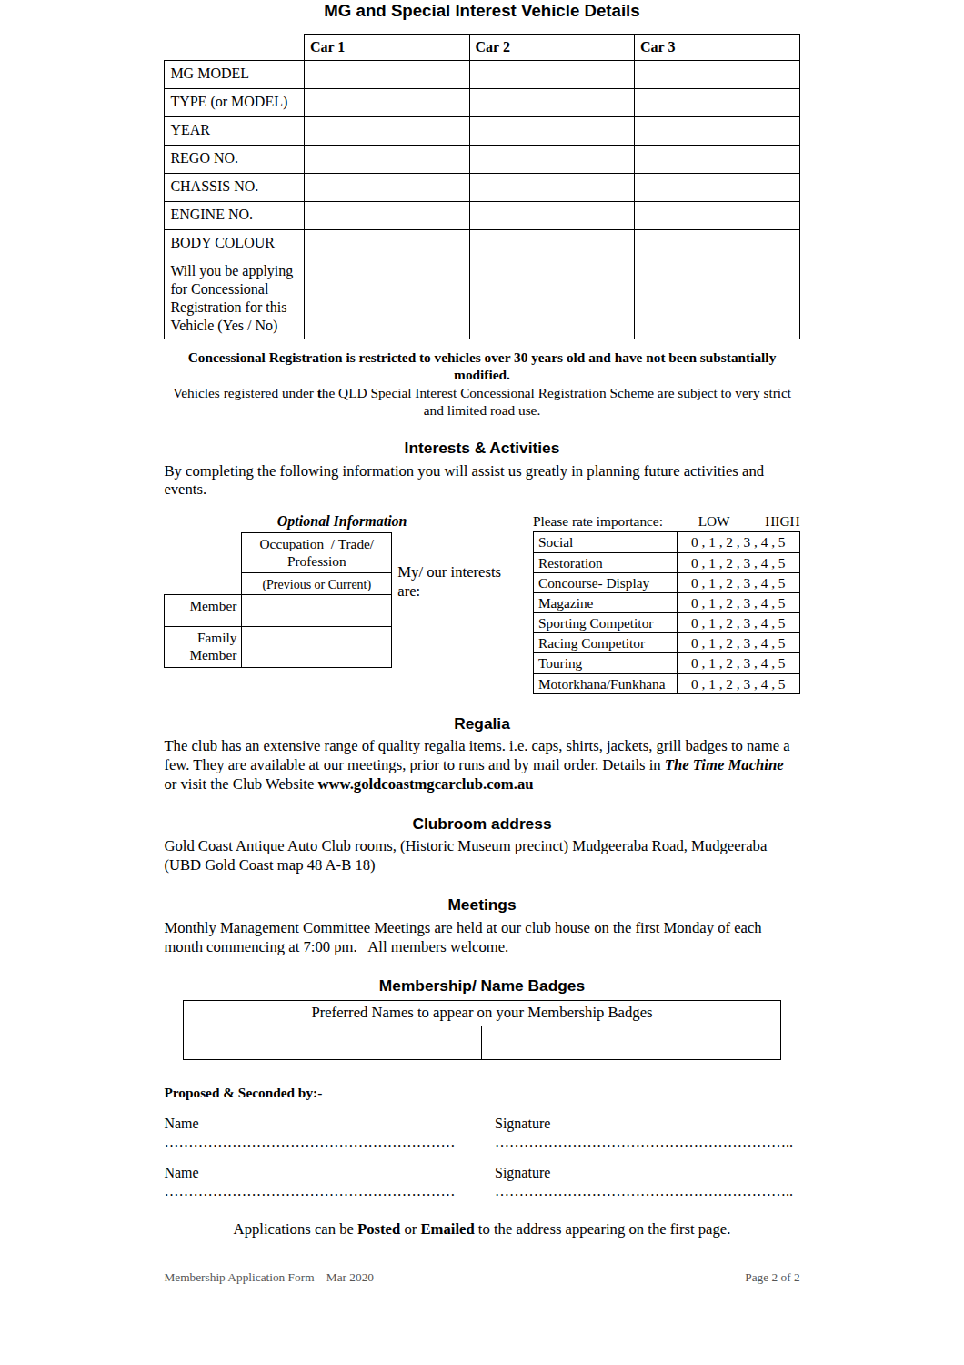MG and Special Interest Vehicle Details
| | Car 1 | Car 2 | Car 3 |
| --- | --- | --- | --- |
| MG MODEL | | | |
| TYPE (or MODEL) | | | |
| YEAR | | | |
| REGO NO. | | | |
| CHASSIS NO. | | | |
| ENGINE NO. | | | |
| BODY COLOUR | | | |
| Will you be applying for Concessional Registration for this Vehicle (Yes / No) | | | |
Concessional Registration is restricted to vehicles over 30 years old and have not been substantially modified.
Vehicles registered under the QLD Special Interest Concessional Registration Scheme are subject to very strict and limited road use.
Interests & Activities
By completing the following information you will assist us greatly in planning future activities and events.
Optional Information
| | Occupation / Trade/ Profession |
| | (Previous or Current) |
| Member | |
| Family Member | |
My/ our interests are:
Please rate importance: LOW HIGH
| Social | 0 , 1 , 2 , 3 , 4 , 5 |
| Restoration | 0 , 1 , 2 , 3 , 4 , 5 |
| Concourse- Display | 0 , 1 , 2 , 3 , 4 , 5 |
| Magazine | 0 , 1 , 2 , 3 , 4 , 5 |
| Sporting Competitor | 0 , 1 , 2 , 3 , 4 , 5 |
| Racing Competitor | 0 , 1 , 2 , 3 , 4 , 5 |
| Touring | 0 , 1 , 2 , 3 , 4 , 5 |
| Motorkhana/Funkhana | 0 , 1 , 2 , 3 , 4 , 5 |
Regalia
The club has an extensive range of quality regalia items. i.e. caps, shirts, jackets, grill badges to name a few. They are available at our meetings, prior to runs and by mail order. Details in The Time Machine or visit the Club Website www.goldcoastmgcarclub.com.au
Clubroom address
Gold Coast Antique Auto Club rooms, (Historic Museum precinct) Mudgeeraba Road, Mudgeeraba (UBD Gold Coast map 48 A-B 18)
Meetings
Monthly Management Committee Meetings are held at our club house on the first Monday of each month commencing at 7:00 pm. All members welcome.
Membership/ Name Badges
| Preferred Names to appear on your Membership Badges |
Proposed & Seconded by:-
Name ……………………………………………………
Signature ……………………………………………………..
Name ……………………………………………………
Signature ……………………………………………………..
Applications can be Posted or Emailed to the address appearing on the first page.
Membership Application Form – Mar 2020 Page 2 of 2